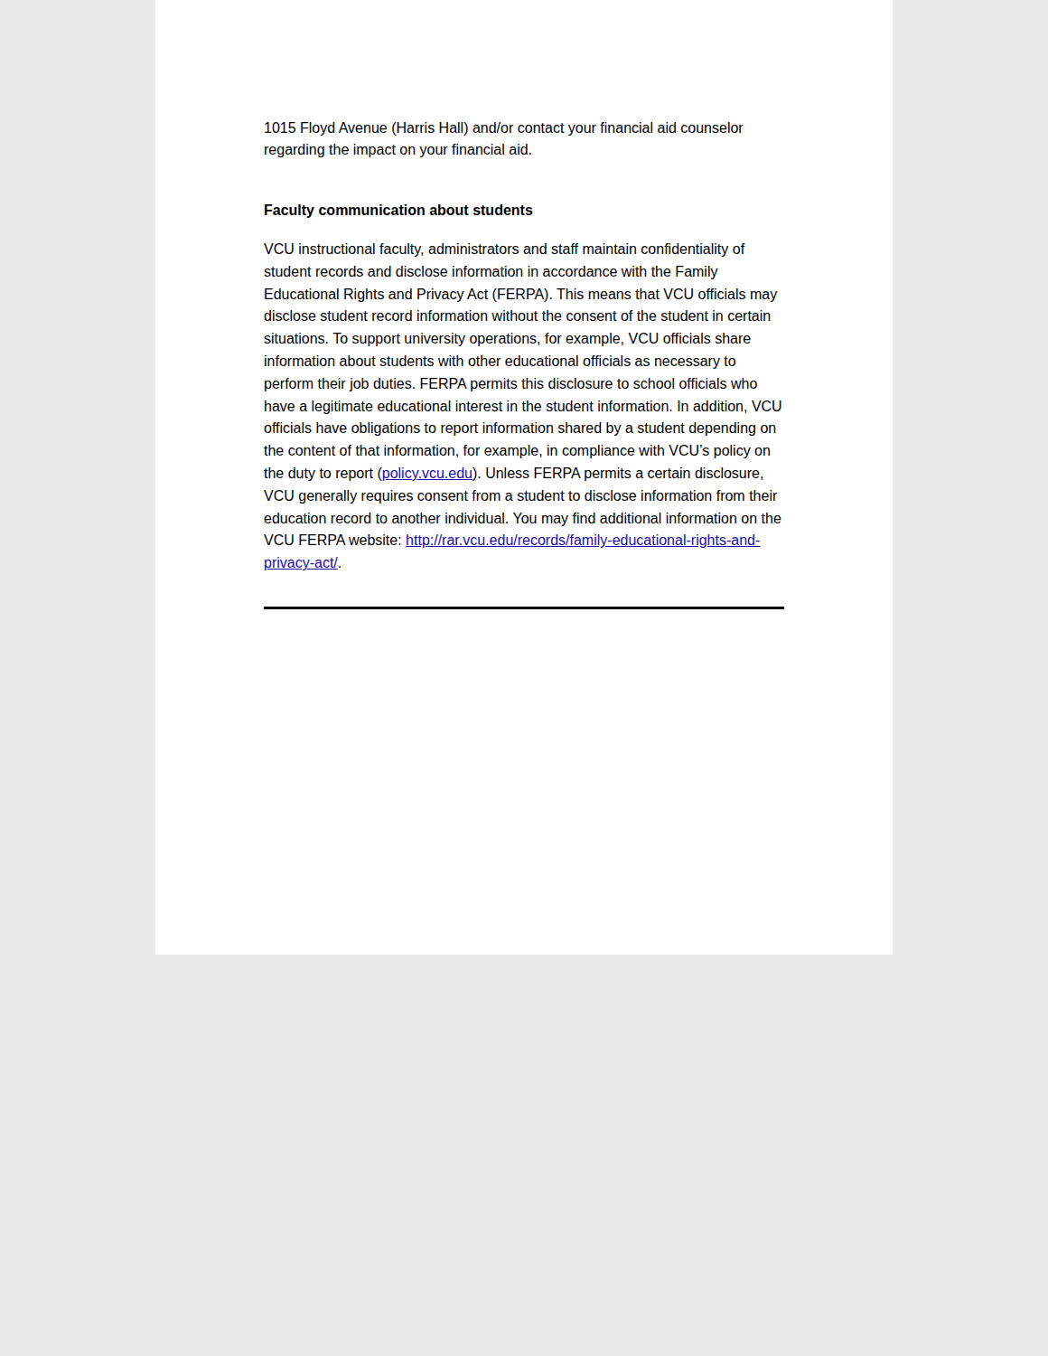1015 Floyd Avenue (Harris Hall) and/or contact your financial aid counselor regarding the impact on your financial aid.
Faculty communication about students
VCU instructional faculty, administrators and staff maintain confidentiality of student records and disclose information in accordance with the Family Educational Rights and Privacy Act (FERPA). This means that VCU officials may disclose student record information without the consent of the student in certain situations. To support university operations, for example, VCU officials share information about students with other educational officials as necessary to perform their job duties. FERPA permits this disclosure to school officials who have a legitimate educational interest in the student information. In addition, VCU officials have obligations to report information shared by a student depending on the content of that information, for example, in compliance with VCU’s policy on the duty to report (policy.vcu.edu). Unless FERPA permits a certain disclosure, VCU generally requires consent from a student to disclose information from their education record to another individual. You may find additional information on the VCU FERPA website: http://rar.vcu.edu/records/family-educational-rights-and-privacy-act/.